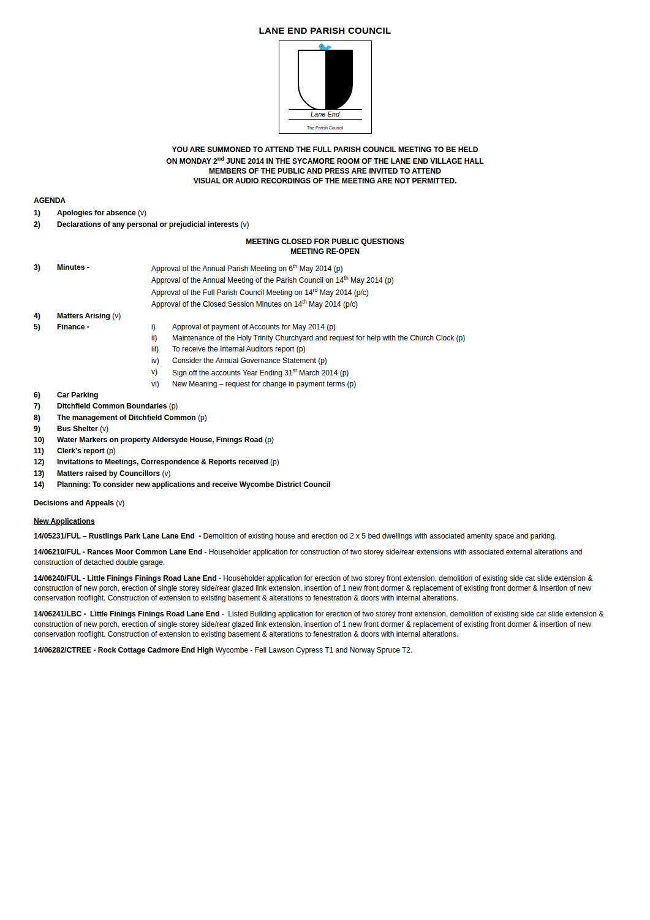LANE END PARISH COUNCIL
🐦
Lane End
The Parish Council
YOU ARE SUMMONED TO ATTEND THE FULL PARISH COUNCIL MEETING TO BE HELD
ON MONDAY 2nd JUNE 2014 IN THE SYCAMORE ROOM OF THE LANE END VILLAGE HALL
MEMBERS OF THE PUBLIC AND PRESS ARE INVITED TO ATTEND
VISUAL OR AUDIO RECORDINGS OF THE MEETING ARE NOT PERMITTED.
AGENDA
| 1) | Apologies for absence (v) |
| 2) | Declarations of any personal or prejudicial interests (v) |
MEETING CLOSED FOR PUBLIC QUESTIONS
MEETING RE-OPEN
| 3) | Minutes - | Approval of the Annual Parish Meeting on 6 th May 2014 (p) Approval of the Annual Meeting of the Parish Council on 14 th May 2014 (p) Approval of the Full Parish Council Meeting on 14 rd May 2014 (p/c) Approval of the Closed Session Minutes on 14 th May 2014 (p/c) |
| 4) | Matters Arising (v) |
| 5) | Finance - | i) | Approval of payment of Accounts for May 2014 (p) |
| | | ii) | Maintenance of the Holy Trinity Churchyard and request for help with the Church Clock (p) |
| | | iii) | To receive the Internal Auditors report (p) |
| | | iv) | Consider the Annual Governance Statement (p) |
| | | v) | Sign off the accounts Year Ending 31 st March 2014 (p) |
| | | vi) | New Meaning – request for change in payment terms (p) |
| 6) | Car Parking |
| 7) | Ditchfield Common Boundaries (p) |
| 8) | The management of Ditchfield Common (p) |
| 9) | Bus Shelter (v) |
| 10) | Water Markers on property Aldersyde House, Finings Road (p) |
| 11) | Clerk’s report (p) |
| 12) | Invitations to Meetings, Correspondence & Reports received (p) |
| 13) | Matters raised by Councillors (v) |
| 14) | Planning: To consider new applications and receive Wycombe District Council |
Decisions and Appeals (v)
New Applications
14/05231/FUL – Rustlings Park Lane Lane End - Demolition of existing house and erection od 2 x 5 bed dwellings with associated amenity space and parking.
14/06210/FUL - Rances Moor Common Lane End - Householder application for construction of two storey side/rear extensions with associated external alterations and construction of detached double garage.
14/06240/FUL - Little Finings Finings Road Lane End - Householder application for erection of two storey front extension, demolition of existing side cat slide extension & construction of new porch, erection of single storey side/rear glazed link extension, insertion of 1 new front dormer & replacement of existing front dormer & insertion of new conservation rooflight. Construction of extension to existing basement & alterations to fenestration & doors with internal alterations.
14/06241/LBC - Little Finings Finings Road Lane End - Listed Building application for erection of two storey front extension, demolition of existing side cat slide extension & construction of new porch, erection of single storey side/rear glazed link extension, insertion of 1 new front dormer & replacement of existing front dormer & insertion of new conservation rooflight. Construction of extension to existing basement & alterations to fenestration & doors with internal alterations.
14/06282/CTREE - Rock Cottage Cadmore End High Wycombe - Fell Lawson Cypress T1 and Norway Spruce T2.